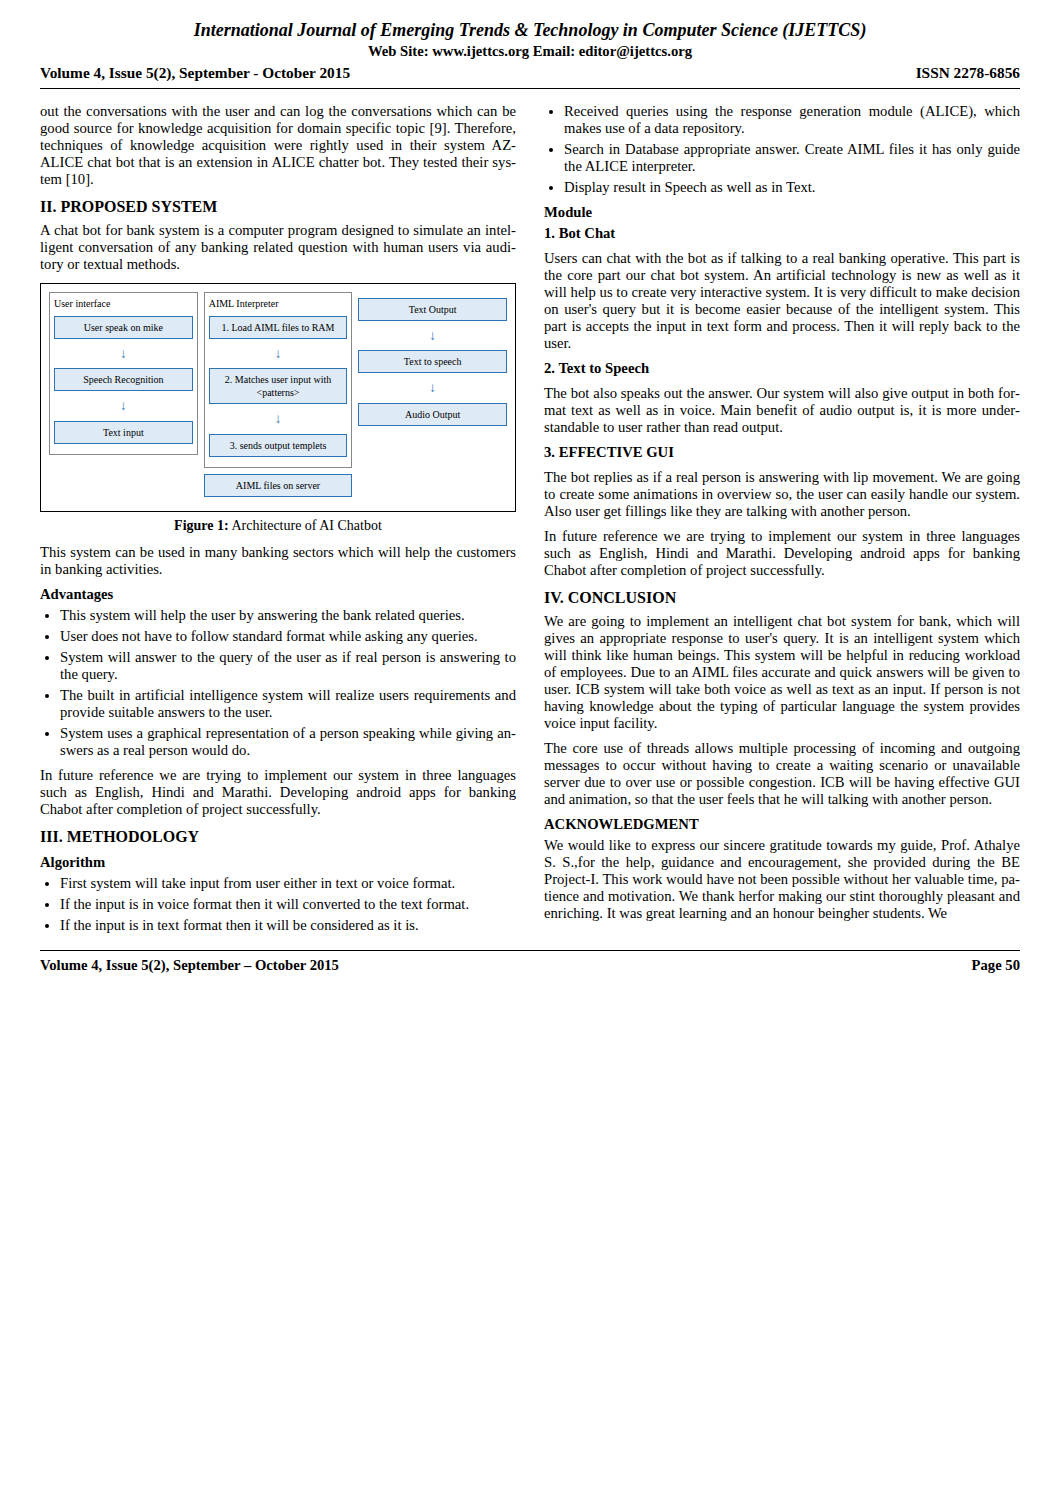International Journal of Emerging Trends & Technology in Computer Science (IJETTCS)
Web Site: www.ijettcs.org Email: editor@ijettcs.org
Volume 4, Issue 5(2), September - October 2015 ISSN 2278-6856
out the conversations with the user and can log the conversations which can be good source for knowledge acquisition for domain specific topic [9]. Therefore, techniques of knowledge acquisition were rightly used in their system AZ-ALICE chat bot that is an extension in ALICE chatter bot. They tested their system [10].
II. PROPOSED SYSTEM
A chat bot for bank system is a computer program designed to simulate an intelligent conversation of any banking related question with human users via auditory or textual methods.
User interface
User speak on mike
↓
Speech Recognition
↓
Text input
AIML Interpreter
1. Load AIML files to RAM
↓
2. Matches user input with <patterns>
↓
3. sends output templets
AIML files on server
Text Output
↓
Text to speech
↓
Audio Output
Figure 1: Architecture of AI Chatbot
This system can be used in many banking sectors which will help the customers in banking activities.
Advantages
This system will help the user by answering the bank related queries.
User does not have to follow standard format while asking any queries.
System will answer to the query of the user as if real person is answering to the query.
The built in artificial intelligence system will realize users requirements and provide suitable answers to the user.
System uses a graphical representation of a person speaking while giving answers as a real person would do.
In future reference we are trying to implement our system in three languages such as English, Hindi and Marathi. Developing android apps for banking Chabot after completion of project successfully.
III. METHODOLOGY
Algorithm
First system will take input from user either in text or voice format.
If the input is in voice format then it will converted to the text format.
If the input is in text format then it will be considered as it is.
Received queries using the response generation module (ALICE), which makes use of a data repository.
Search in Database appropriate answer. Create AIML files it has only guide the ALICE interpreter.
Display result in Speech as well as in Text.
Module
1. Bot Chat
Users can chat with the bot as if talking to a real banking operative. This part is the core part our chat bot system. An artificial technology is new as well as it will help us to create very interactive system. It is very difficult to make decision on user's query but it is become easier because of the intelligent system. This part is accepts the input in text form and process. Then it will reply back to the user.
2. Text to Speech
The bot also speaks out the answer. Our system will also give output in both format text as well as in voice. Main benefit of audio output is, it is more understandable to user rather than read output.
3. EFFECTIVE GUI
The bot replies as if a real person is answering with lip movement. We are going to create some animations in overview so, the user can easily handle our system. Also user get fillings like they are talking with another person.
In future reference we are trying to implement our system in three languages such as English, Hindi and Marathi. Developing android apps for banking Chabot after completion of project successfully.
IV. CONCLUSION
We are going to implement an intelligent chat bot system for bank, which will gives an appropriate response to user's query. It is an intelligent system which will think like human beings. This system will be helpful in reducing workload of employees. Due to an AIML files accurate and quick answers will be given to user. ICB system will take both voice as well as text as an input. If person is not having knowledge about the typing of particular language the system provides voice input facility.
The core use of threads allows multiple processing of incoming and outgoing messages to occur without having to create a waiting scenario or unavailable server due to over use or possible congestion. ICB will be having effective GUI and animation, so that the user feels that he will talking with another person.
ACKNOWLEDGMENT
We would like to express our sincere gratitude towards my guide, Prof. Athalye S. S.,for the help, guidance and encouragement, she provided during the BE Project-I. This work would have not been possible without her valuable time, patience and motivation. We thank herfor making our stint thoroughly pleasant and enriching. It was great learning and an honour beingher students. We
Volume 4, Issue 5(2), September – October 2015 Page 50